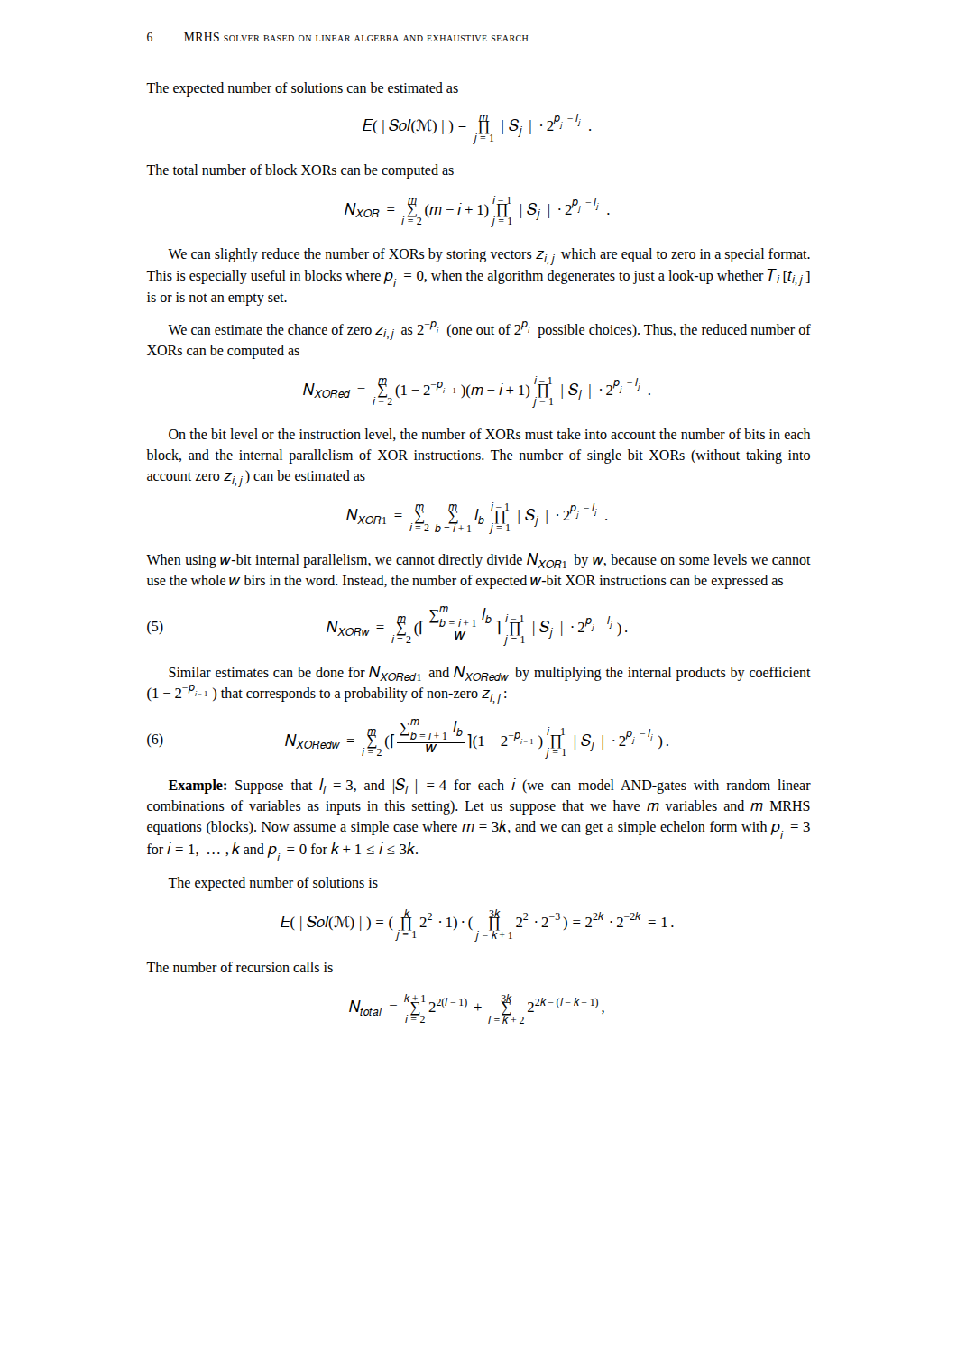6 MRHS solver based on linear algebra and exhaustive search
The expected number of solutions can be estimated as
E(|Sol(ℳ)|) = ∏ j=1 m |Sj| · 2pj−lj .
The total number of block XORs can be computed as
NXOR = ∑ i=2 m (m−i+1) ∏ j=1 i−1 |Sj| · 2pj−lj .
We can slightly reduce the number of XORs by storing vectors zi,j which are equal to zero in a special format. This is especially useful in blocks where pi=0, when the algorithm degenerates to just a look-up whether Ti[ti,j] is or is not an empty set.
We can estimate the chance of zero zi,j as 2−pi (one out of 2pi possible choices). Thus, the reduced number of XORs can be computed as
NXORed = ∑ i=2 m (1−2−pi−1) (m−i+1) ∏ j=1 i−1 |Sj| · 2pj−lj .
On the bit level or the instruction level, the number of XORs must take into account the number of bits in each block, and the internal parallelism of XOR instructions. The number of single bit XORs (without taking into account zero zi,j) can be estimated as
NXOR1 = ∑ i=2 m ∑ b=i+1 m lb ∏ j=1 i−1 |Sj| · 2pj−lj .
When using w-bit internal parallelism, we cannot directly divide NXOR1 by w, because on some levels we cannot use the whole w birs in the word. Instead, the number of expected w-bit XOR instructions can be expressed as
(5) NXORw = ∑ i=2 m ( ⌈ ∑b=i+1mlb w ⌉ ∏ j=1 i−1 |Sj| · 2pj−lj ) .
Similar estimates can be done for NXORed1 and NXORedw by multiplying the internal products by coefficient (1−2−pi−1) that corresponds to a probability of non-zero zi,j:
(6) NXORedw = ∑ i=2 m ( ⌈ ∑b=i+1mlb w ⌉ (1−2−pi−1) ∏ j=1 i−1 |Sj| · 2pj−lj ) .
Example: Suppose that li=3, and |Si|=4 for each i (we can model AND-gates with random linear combinations of variables as inputs in this setting). Let us suppose that we have m variables and m MRHS equations (blocks). Now assume a simple case where m=3k, and we can get a simple echelon form with pi=3 for i=1,…,k and pi=0 for k+1≤i≤3k.
The expected number of solutions is
E(|Sol(ℳ)|) = ( ∏j=1k 22·1 ) · ( ∏j=k+13k 22·2−3 ) = 22k · 2−2k =1.
The number of recursion calls is
Ntotal = ∑ i=2 k+1 22(i−1) + ∑ i=k+2 3k 22k−(i−k−1) ,